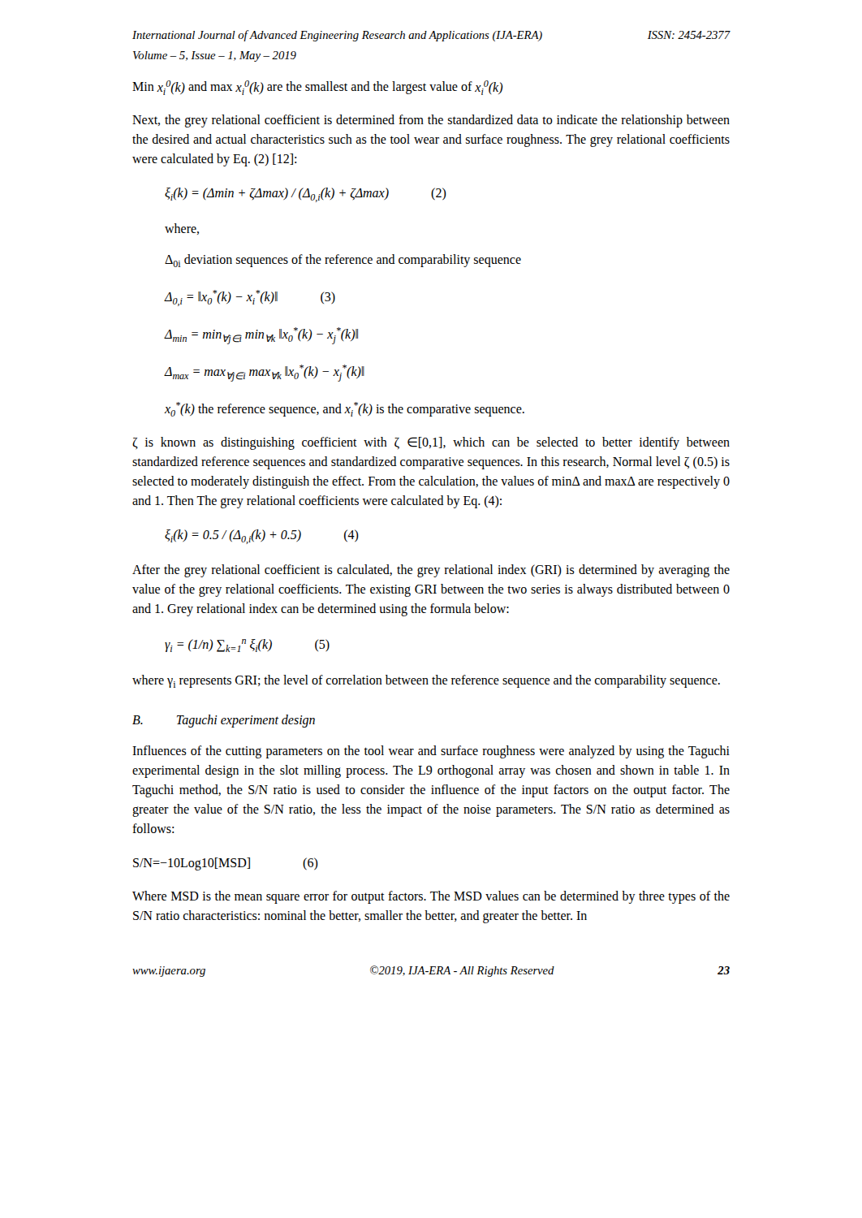International Journal of Advanced Engineering Research and Applications (IJA-ERA) ISSN: 2454-2377
Volume – 5, Issue – 1, May – 2019
Min xi0(k) and max xi0(k) are the smallest and the largest value of xi0(k)
Next, the grey relational coefficient is determined from the standardized data to indicate the relationship between the desired and actual characteristics such as the tool wear and surface roughness. The grey relational coefficients were calculated by Eq. (2) [12]:
ξi(k) = (Δmin + ζΔmax) / (Δ0,i(k) + ζΔmax) (2)
where,
Δ0i deviation sequences of the reference and comparability sequence
Δ0,i = ‖x0*(k) − xi*(k)‖ (3)
Δmin = min∀j∈i min∀k ‖x0*(k) − xj*(k)‖
Δmax = max∀j∈i max∀k ‖x0*(k) − xj*(k)‖
x0*(k) the reference sequence, and xi*(k) is the comparative sequence.
ζ is known as distinguishing coefficient with ζ ∈[0,1], which can be selected to better identify between standardized reference sequences and standardized comparative sequences. In this research, Normal level ζ (0.5) is selected to moderately distinguish the effect. From the calculation, the values of minΔ and maxΔ are respectively 0 and 1. Then The grey relational coefficients were calculated by Eq. (4):
ξi(k) = 0.5 / (Δ0,i(k) + 0.5) (4)
After the grey relational coefficient is calculated, the grey relational index (GRI) is determined by averaging the value of the grey relational coefficients. The existing GRI between the two series is always distributed between 0 and 1. Grey relational index can be determined using the formula below:
γi = (1/n) ∑k=1n ξi(k) (5)
where γi represents GRI; the level of correlation between the reference sequence and the comparability sequence.
B. Taguchi experiment design
Influences of the cutting parameters on the tool wear and surface roughness were analyzed by using the Taguchi experimental design in the slot milling process. The L9 orthogonal array was chosen and shown in table 1. In Taguchi method, the S/N ratio is used to consider the influence of the input factors on the output factor. The greater the value of the S/N ratio, the less the impact of the noise parameters. The S/N ratio as determined as follows:
S/N=−10Log10[MSD](6)
Where MSD is the mean square error for output factors. The MSD values can be determined by three types of the S/N ratio characteristics: nominal the better, smaller the better, and greater the better. In
www.ijaera.org ©2019, IJA-ERA - All Rights Reserved 23